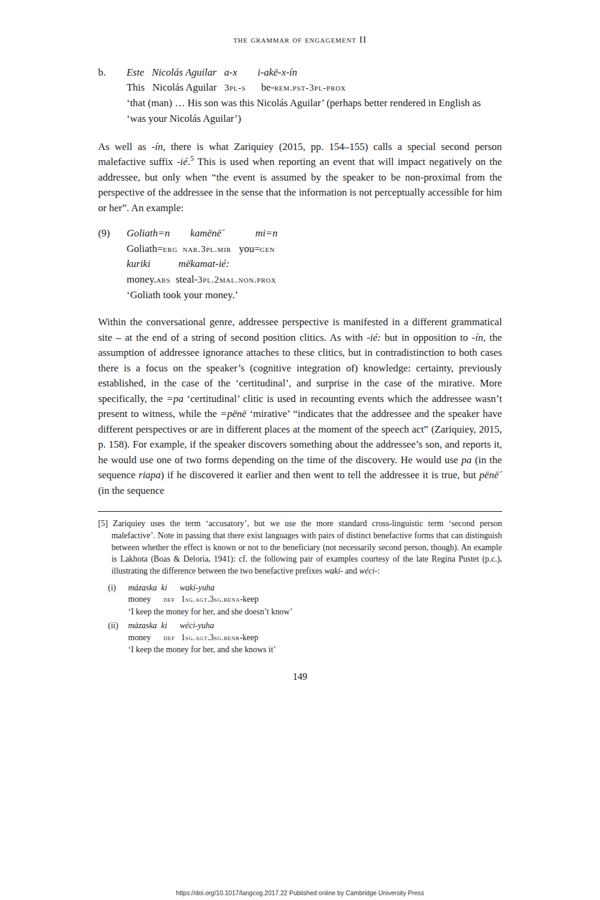the grammar of engagement II
b.
Este Nicolás Aguilar a-x i-akë-x-ín This Nicolás Aguilar 3pl-s be-rem.pst-3pl-prox ‘that (man) … His son was this Nicolás Aguilar’ (perhaps better rendered in English as ‘was your Nicolás Aguilar’)
As well as -ín, there is what Zariquiey (2015, pp. 154–155) calls a special second person malefactive suffix -ié.5 This is used when reporting an event that will impact negatively on the addressee, but only when “the event is assumed by the speaker to be non-proximal from the perspective of the addressee in the sense that the information is not perceptually accessible for him or her”. An example:
(9)
Goliath=n kamënë´ mi=n Goliath=erg nar.3pl.mir you=gen kuriki mëkamat-ié: money.abs steal-3pl.2mal.non.prox ‘Goliath took your money.’
Within the conversational genre, addressee perspective is manifested in a different grammatical site – at the end of a string of second position clitics. As with -ié: but in opposition to -ín, the assumption of addressee ignorance attaches to these clitics, but in contradistinction to both cases there is a focus on the speaker’s (cognitive integration of) knowledge: certainty, previously established, in the case of the ‘certitudinal’, and surprise in the case of the mirative. More specifically, the =pa ‘certitudinal’ clitic is used in recounting events which the addressee wasn’t present to witness, while the =pënë ‘mirative’ “indicates that the addressee and the speaker have different perspectives or are in different places at the moment of the speech act” (Zariquiey, 2015, p. 158). For example, if the speaker discovers something about the addressee’s son, and reports it, he would use one of two forms depending on the time of the discovery. He would use pa (in the sequence riapa) if he discovered it earlier and then went to tell the addressee it is true, but pënë´ (in the sequence
[5] Zariquiey uses the term ‘accusatory’, but we use the more standard cross-linguistic term ‘second person malefactive’. Note in passing that there exist languages with pairs of distinct benefactive forms that can distinguish between whether the effect is known or not to the beneficiary (not necessarily second person, though). An example is Lakhota (Boas & Deloria, 1941): cf. the following pair of examples courtesy of the late Regina Pustet (p.c.), illustrating the difference between the two benefactive prefixes wakí- and wéci-:
(i)
mázaska ki wakí-yuha money def 1sg.agt.3sg.bena-keep ‘I keep the money for her, and she doesn’t know’
(ii)
mázaska ki wéci-yuha money def 1sg.agt.3sg.benb-keep ‘I keep the money for her, and she knows it’
149
https://doi.org/10.1017/langcog.2017.22 Published online by Cambridge University Press